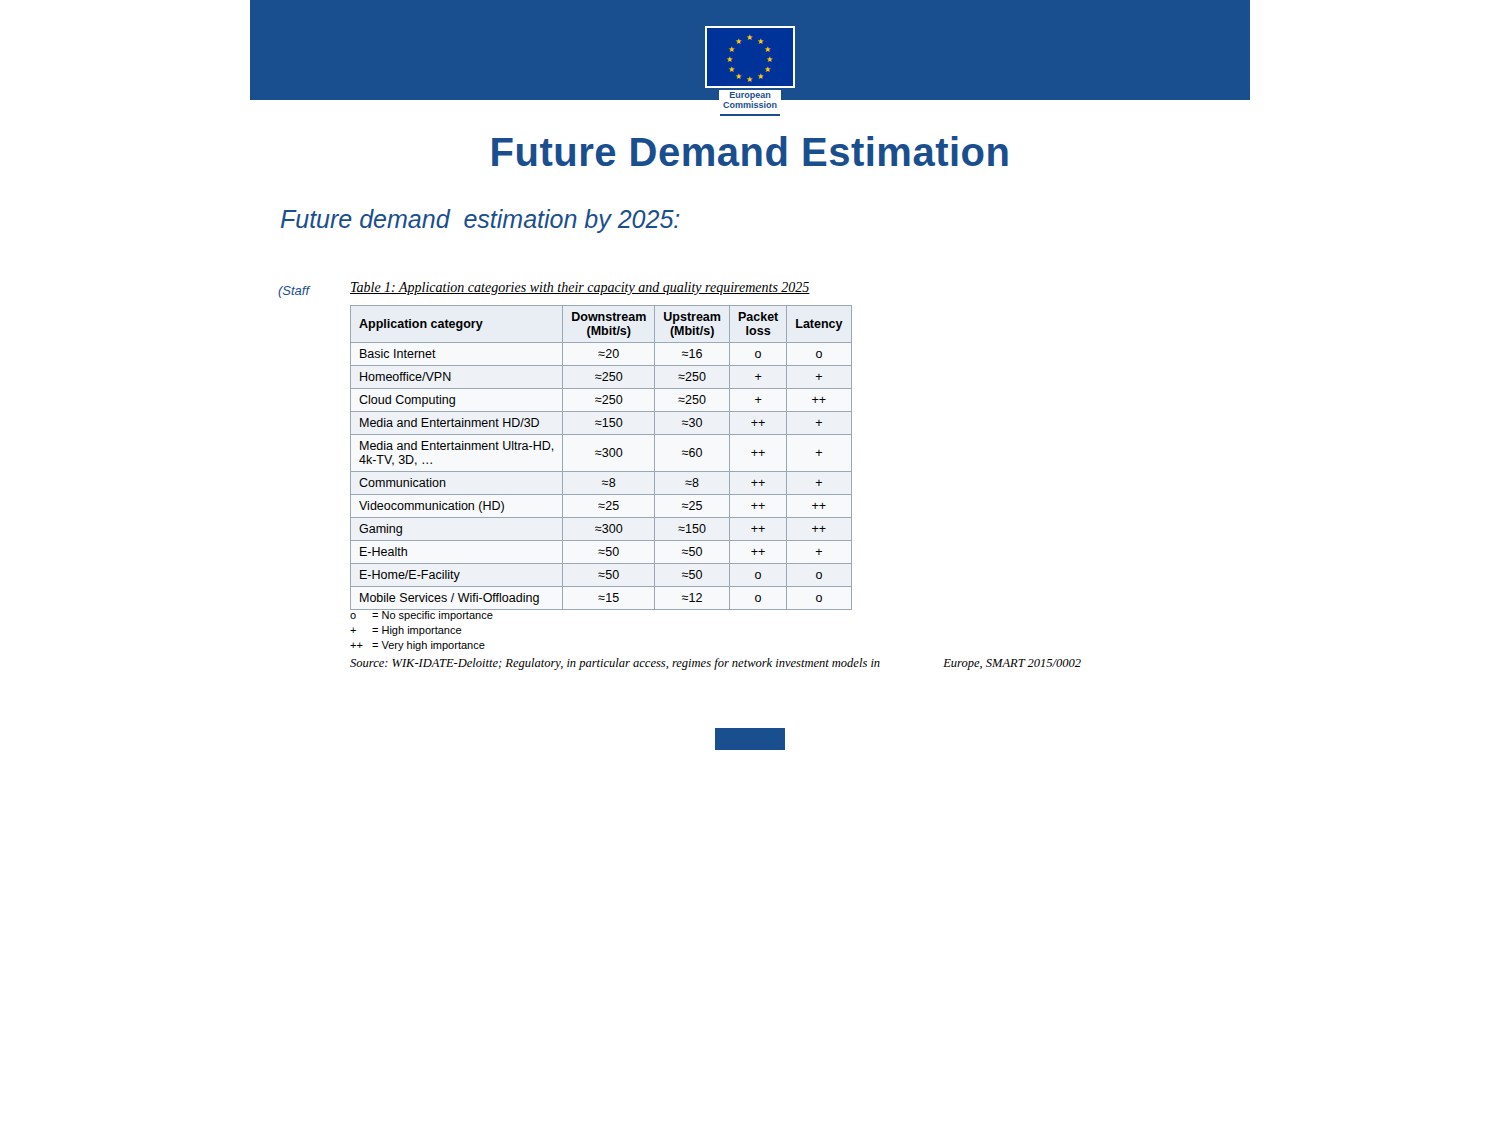★ ★ ★ ★ ★ ★ ★ ★ ★ ★ ★ ★
European
Commission
Future Demand Estimation
Future demand estimation by 2025:
(Staff
Table 1: Application categories with their capacity and quality requirements 2025
| Application category | Downstream (Mbit/s) | Upstream (Mbit/s) | Packet loss | Latency |
| --- | --- | --- | --- | --- |
| Basic Internet | ≈20 | ≈16 | o | o |
| Homeoffice/VPN | ≈250 | ≈250 | + | + |
| Cloud Computing | ≈250 | ≈250 | + | ++ |
| Media and Entertainment HD/3D | ≈150 | ≈30 | ++ | + |
| Media and Entertainment Ultra-HD, 4k-TV, 3D, … | ≈300 | ≈60 | ++ | + |
| Communication | ≈8 | ≈8 | ++ | + |
| Videocommunication (HD) | ≈25 | ≈25 | ++ | ++ |
| Gaming | ≈300 | ≈150 | ++ | ++ |
| E-Health | ≈50 | ≈50 | ++ | + |
| E-Home/E-Facility | ≈50 | ≈50 | o | o |
| Mobile Services / Wifi-Offloading | ≈15 | ≈12 | o | o |
o= No specific importance
+= High importance
++= Very high importance
Source: WIK-IDATE-Deloitte; Regulatory, in particular access, regimes for network investment models in Europe, SMART 2015/0002